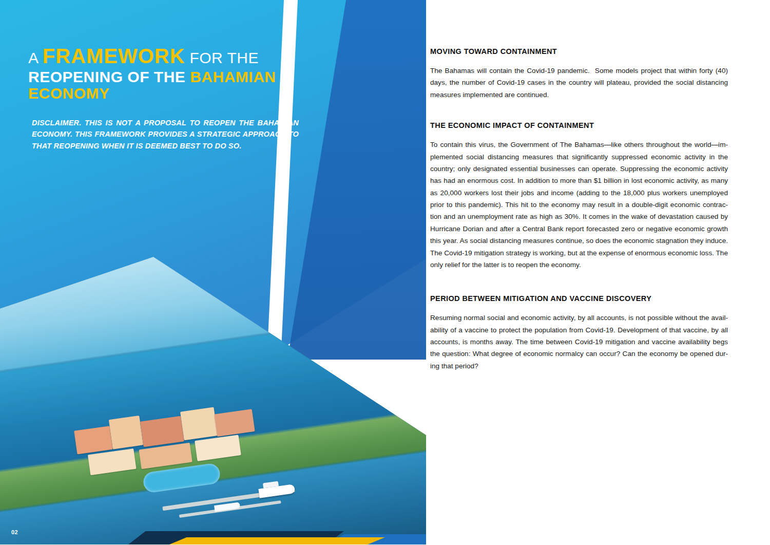A FRAMEWORK FOR THE
REOPENING OF THE BAHAMIAN ECONOMY
DISCLAIMER. THIS IS NOT A PROPOSAL TO REOPEN THE BAHAMIAN ECONOMY. THIS FRAMEWORK PROVIDES A STRATEGIC APPROACH TO THAT REOPENING WHEN IT IS DEEMED BEST TO DO SO.
02
Moving Toward Containment
The Bahamas will contain the Covid-19 pandemic. Some models project that within forty (40) days, the number of Covid-19 cases in the country will plateau, provided the social distancing measures implemented are continued.
The Economic Impact of Containment
To contain this virus, the Government of The Bahamas—like others throughout the world—implemented social distancing measures that significantly suppressed economic activity in the country; only designated essential businesses can operate. Suppressing the economic activity has had an enormous cost. In addition to more than $1 billion in lost economic activity, as many as 20,000 workers lost their jobs and income (adding to the 18,000 plus workers unemployed prior to this pandemic). This hit to the economy may result in a double-digit economic contraction and an unemployment rate as high as 30%. It comes in the wake of devastation caused by Hurricane Dorian and after a Central Bank report forecasted zero or negative economic growth this year. As social distancing measures continue, so does the economic stagnation they induce. The Covid-19 mitigation strategy is working, but at the expense of enormous economic loss. The only relief for the latter is to reopen the economy.
Period Between Mitigation and Vaccine Discovery
Resuming normal social and economic activity, by all accounts, is not possible without the availability of a vaccine to protect the population from Covid-19. Development of that vaccine, by all accounts, is months away. The time between Covid-19 mitigation and vaccine availability begs the question: What degree of economic normalcy can occur? Can the economy be opened during that period?